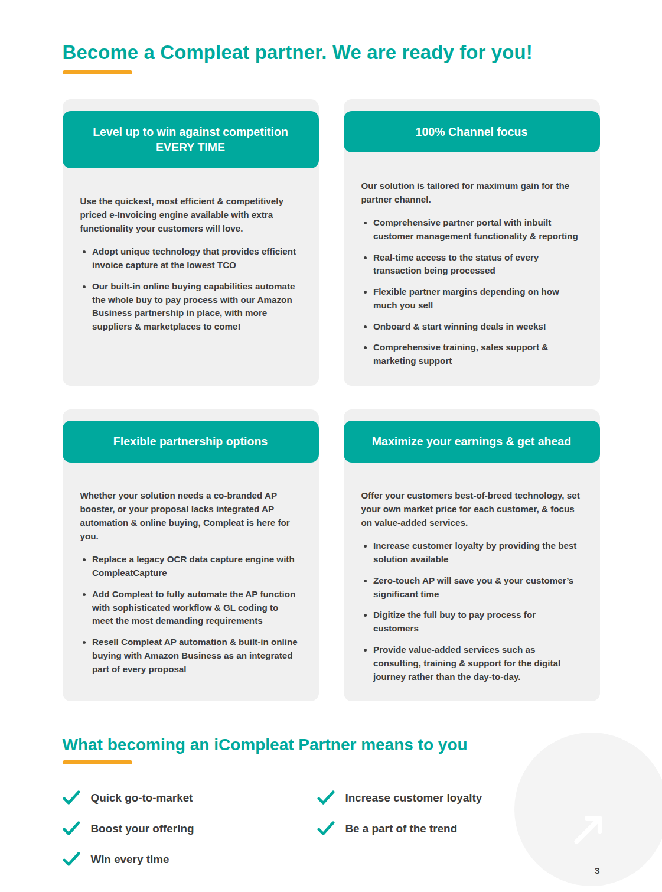Become a Compleat partner. We are ready for you!
Level up to win against competition EVERY TIME
Use the quickest, most efficient & competitively priced e-Invoicing engine available with extra functionality your customers will love.
Adopt unique technology that provides efficient invoice capture at the lowest TCO
Our built-in online buying capabilities automate the whole buy to pay process with our Amazon Business partnership in place, with more suppliers & marketplaces to come!
100% Channel focus
Our solution is tailored for maximum gain for the partner channel.
Comprehensive partner portal with inbuilt customer management functionality & reporting
Real-time access to the status of every transaction being processed
Flexible partner margins depending on how much you sell
Onboard & start winning deals in weeks!
Comprehensive training, sales support & marketing support
Flexible partnership options
Whether your solution needs a co-branded AP booster, or your proposal lacks integrated AP automation & online buying, Compleat is here for you.
Replace a legacy OCR data capture engine with CompleatCapture
Add Compleat to fully automate the AP function with sophisticated workflow & GL coding to meet the most demanding requirements
Resell Compleat AP automation & built-in online buying with Amazon Business as an integrated part of every proposal
Maximize your earnings & get ahead
Offer your customers best-of-breed technology, set your own market price for each customer, & focus on value-added services.
Increase customer loyalty by providing the best solution available
Zero-touch AP will save you & your customer’s significant time
Digitize the full buy to pay process for customers
Provide value-added services such as consulting, training & support for the digital journey rather than the day-to-day.
What becoming an iCompleat Partner means to you
Quick go-to-market
Increase customer loyalty
Boost your offering
Be a part of the trend
Win every time
3